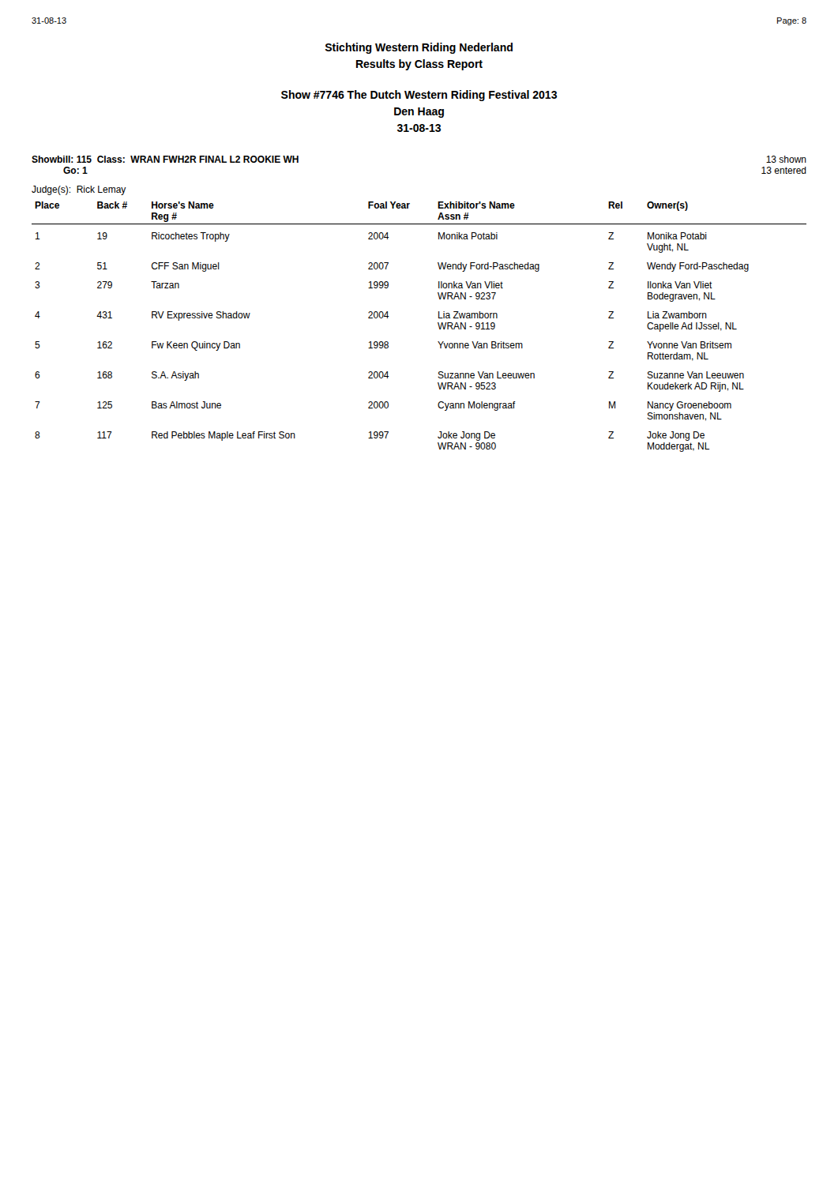31-08-13 Page: 8
Stichting Western Riding Nederland
Results by Class Report
Show #7746 The Dutch Western Riding Festival 2013
Den Haag
31-08-13
Showbill: 115 Class: WRAN FWH2R FINAL L2 ROOKIE WH 13 shown
Go: 1 13 entered
Judge(s): Rick Lemay
| Place | Back # | Horse's Name Reg # | Foal Year | Exhibitor's Name Assn # | Rel | Owner(s) |
| --- | --- | --- | --- | --- | --- | --- |
| 1 | 19 | Ricochetes Trophy | 2004 | Monika Potabi | Z | Monika Potabi Vught, NL |
| 2 | 51 | CFF San Miguel | 2007 | Wendy Ford-Paschedag | Z | Wendy Ford-Paschedag |
| 3 | 279 | Tarzan | 1999 | Ilonka Van Vliet WRAN - 9237 | Z | Ilonka Van Vliet Bodegraven, NL |
| 4 | 431 | RV Expressive Shadow | 2004 | Lia Zwamborn WRAN - 9119 | Z | Lia Zwamborn Capelle Ad IJssel, NL |
| 5 | 162 | Fw Keen Quincy Dan | 1998 | Yvonne Van Britsem | Z | Yvonne Van Britsem Rotterdam, NL |
| 6 | 168 | S.A. Asiyah | 2004 | Suzanne Van Leeuwen WRAN - 9523 | Z | Suzanne Van Leeuwen Koudekerk AD Rijn, NL |
| 7 | 125 | Bas Almost June | 2000 | Cyann Molengraaf | M | Nancy Groeneboom Simonshaven, NL |
| 8 | 117 | Red Pebbles Maple Leaf First Son | 1997 | Joke Jong De WRAN - 9080 | Z | Joke Jong De Moddergat, NL |